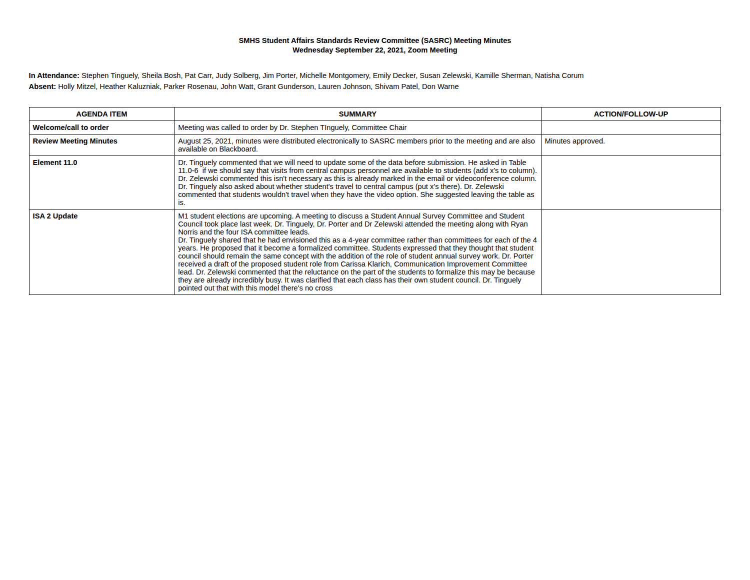SMHS Student Affairs Standards Review Committee (SASRC) Meeting Minutes
Wednesday September 22, 2021, Zoom Meeting
In Attendance: Stephen Tinguely, Sheila Bosh, Pat Carr, Judy Solberg, Jim Porter, Michelle Montgomery, Emily Decker, Susan Zelewski, Kamille Sherman, Natisha Corum
Absent: Holly Mitzel, Heather Kaluzniak, Parker Rosenau, John Watt, Grant Gunderson, Lauren Johnson, Shivam Patel, Don Warne
| AGENDA ITEM | SUMMARY | ACTION/FOLLOW-UP |
| --- | --- | --- |
| Welcome/call to order | Meeting was called to order by Dr. Stephen TInguely, Committee Chair | |
| Review Meeting Minutes | August 25, 2021, minutes were distributed electronically to SASRC members prior to the meeting and are also available on Blackboard. | Minutes approved. |
| Element 11.0 | Dr. Tinguely commented that we will need to update some of the data before submission. He asked in Table 11.0-6 if we should say that visits from central campus personnel are available to students (add x's to column). Dr. Zelewski commented this isn't necessary as this is already marked in the email or videoconference column. Dr. Tinguely also asked about whether student's travel to central campus (put x's there). Dr. Zelewski commented that students wouldn't travel when they have the video option. She suggested leaving the table as is. | |
| ISA 2 Update | M1 student elections are upcoming. A meeting to discuss a Student Annual Survey Committee and Student Council took place last week. Dr. Tinguely, Dr. Porter and Dr Zelewski attended the meeting along with Ryan Norris and the four ISA committee leads. Dr. Tinguely shared that he had envisioned this as a 4-year committee rather than committees for each of the 4 years. He proposed that it become a formalized committee. Students expressed that they thought that student council should remain the same concept with the addition of the role of student annual survey work. Dr. Porter received a draft of the proposed student role from Carissa Klarich, Communication Improvement Committee lead. Dr. Zelewski commented that the reluctance on the part of the students to formalize this may be because they are already incredibly busy. It was clarified that each class has their own student council. Dr. Tinguely pointed out that with this model there's no cross | |